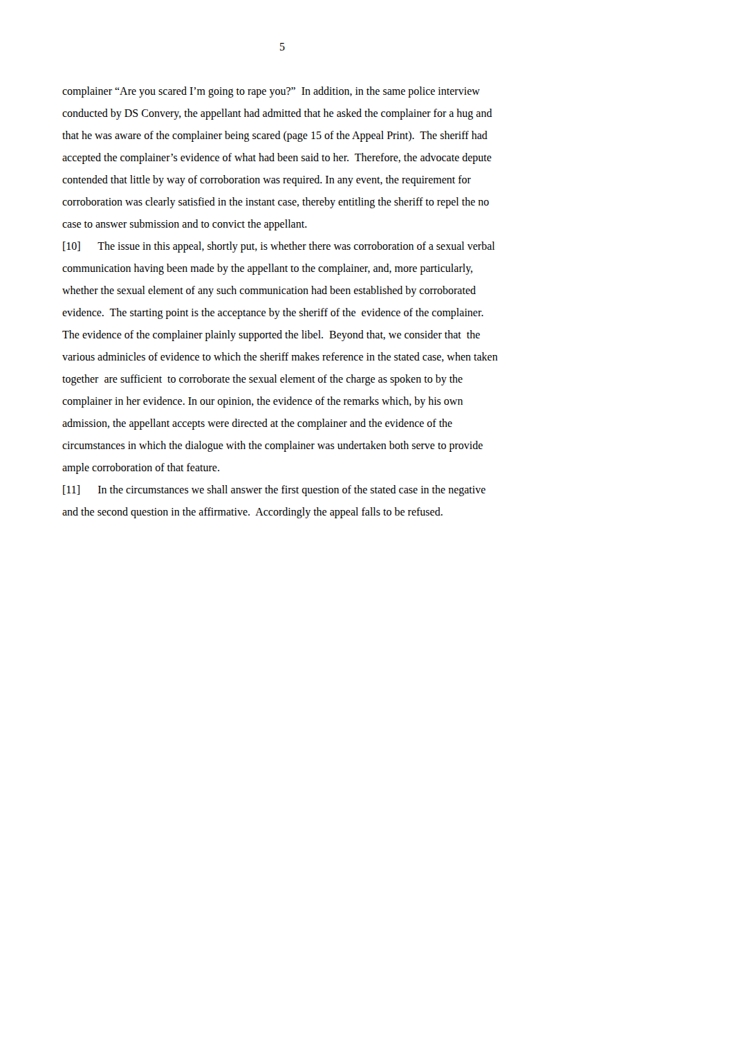5
complainer “Are you scared I’m going to rape you?” In addition, in the same police interview conducted by DS Convery, the appellant had admitted that he asked the complainer for a hug and that he was aware of the complainer being scared (page 15 of the Appeal Print). The sheriff had accepted the complainer’s evidence of what had been said to her. Therefore, the advocate depute contended that little by way of corroboration was required. In any event, the requirement for corroboration was clearly satisfied in the instant case, thereby entitling the sheriff to repel the no case to answer submission and to convict the appellant.
[10] The issue in this appeal, shortly put, is whether there was corroboration of a sexual verbal communication having been made by the appellant to the complainer, and, more particularly, whether the sexual element of any such communication had been established by corroborated evidence. The starting point is the acceptance by the sheriff of the evidence of the complainer. The evidence of the complainer plainly supported the libel. Beyond that, we consider that the various adminicles of evidence to which the sheriff makes reference in the stated case, when taken together are sufficient to corroborate the sexual element of the charge as spoken to by the complainer in her evidence. In our opinion, the evidence of the remarks which, by his own admission, the appellant accepts were directed at the complainer and the evidence of the circumstances in which the dialogue with the complainer was undertaken both serve to provide ample corroboration of that feature.
[11] In the circumstances we shall answer the first question of the stated case in the negative and the second question in the affirmative. Accordingly the appeal falls to be refused.